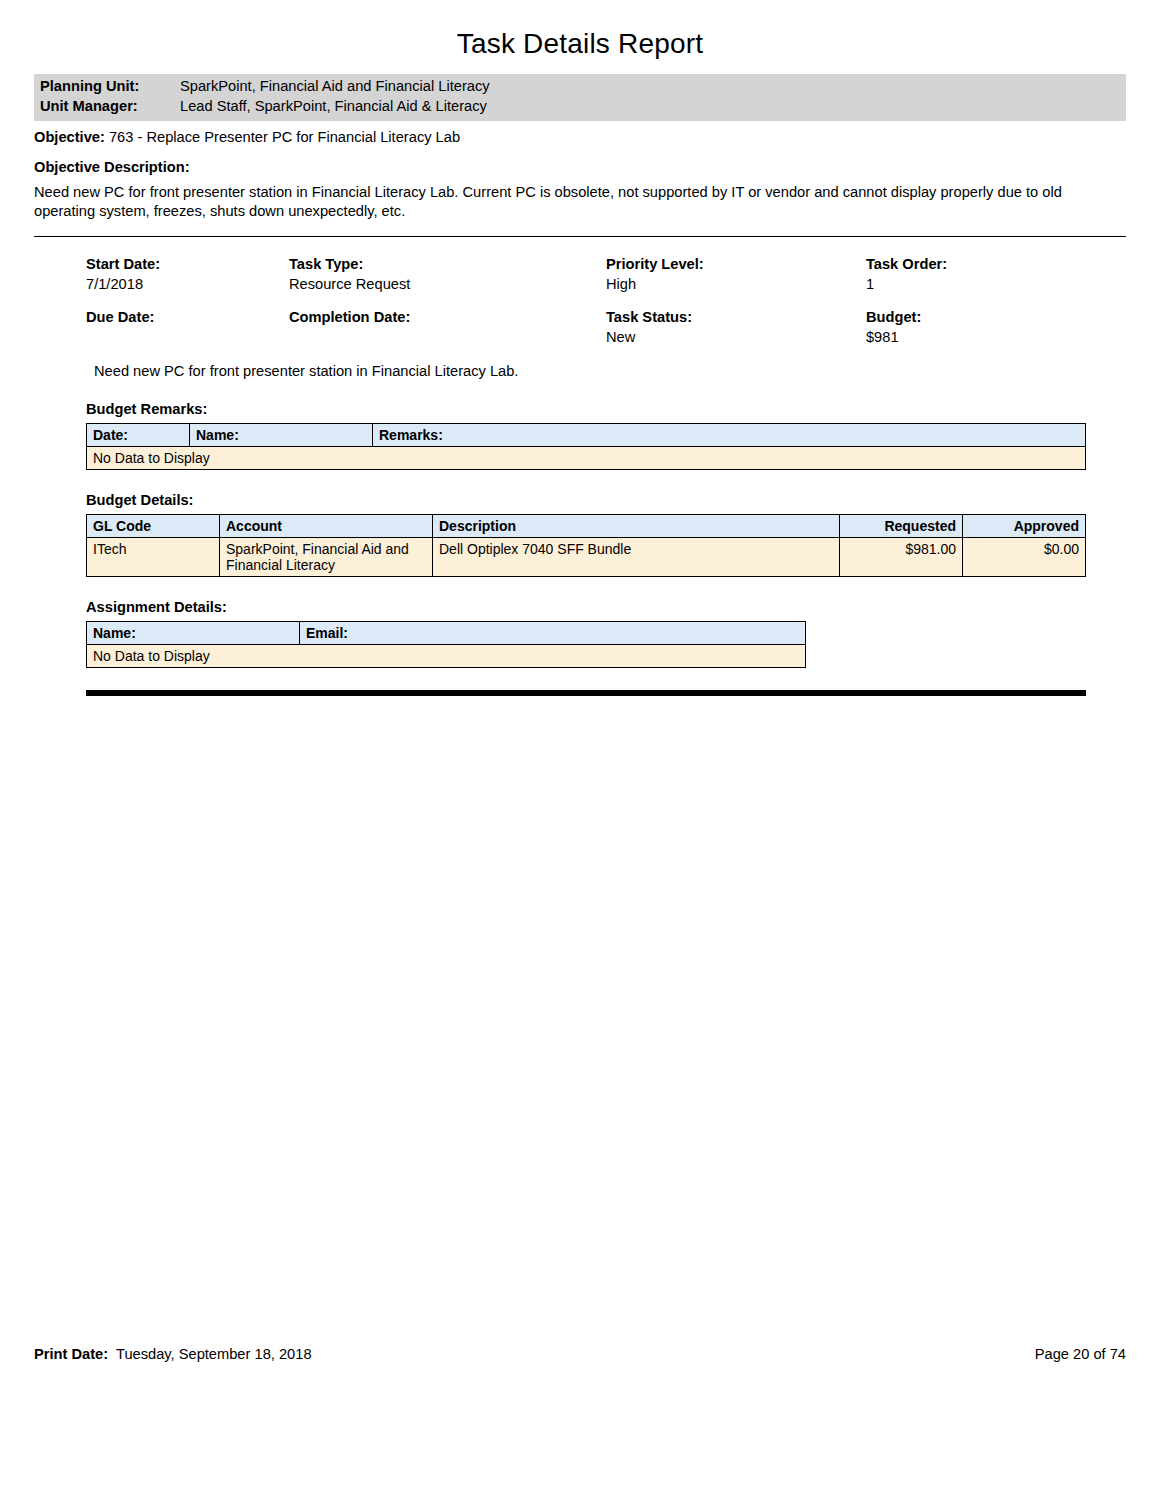Task Details Report
Planning Unit: SparkPoint, Financial Aid and Financial Literacy
Unit Manager: Lead Staff, SparkPoint, Financial Aid & Literacy
Objective: 763 - Replace Presenter PC for Financial Literacy Lab
Objective Description:
Need new PC for front presenter station in Financial Literacy Lab. Current PC is obsolete, not supported by IT or vendor and cannot display properly due to old operating system, freezes, shuts down unexpectedly, etc.
| Start Date: | Task Type: | Priority Level: | Task Order: |
| 7/1/2018 | Resource Request | High | 1 |
| Due Date: | Completion Date: | Task Status: | Budget: |
| | | New | $981 |
Need new PC for front presenter station in Financial Literacy Lab.
Budget Remarks:
| Date: | Name: | Remarks: |
| --- | --- | --- |
| No Data to Display |
Budget Details:
| GL Code | Account | Description | Requested | Approved |
| --- | --- | --- | --- | --- |
| ITech | SparkPoint, Financial Aid and Financial Literacy | Dell Optiplex 7040 SFF Bundle | $981.00 | $0.00 |
Assignment Details:
| Name: | Email: |
| --- | --- |
| No Data to Display |
Print Date: Tuesday, September 18, 2018
Page 20 of 74